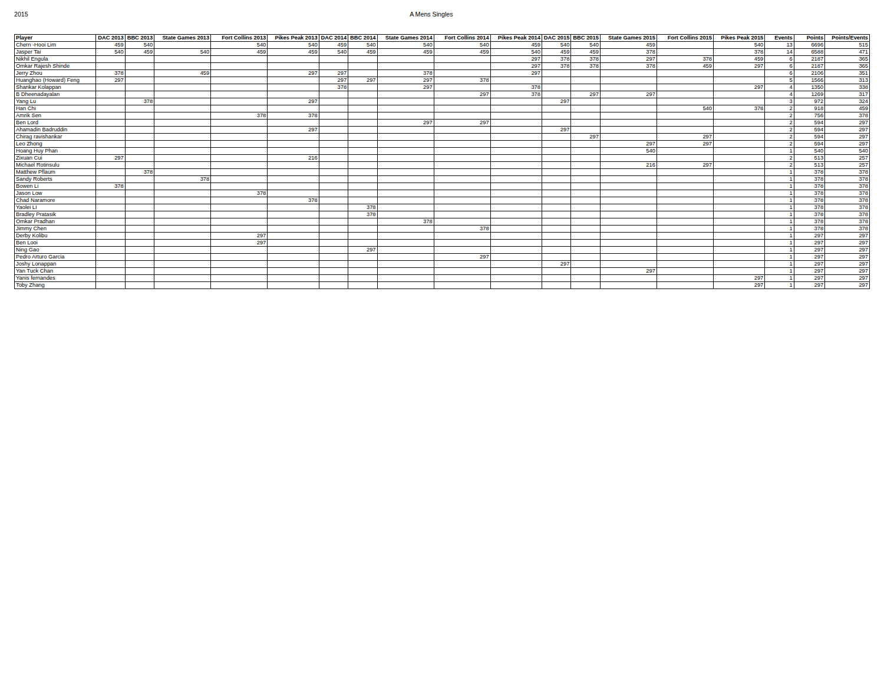2015
A Mens Singles
| Player | DAC 2013 | BBC 2013 | State Games 2013 | Fort Collins 2013 | Pikes Peak 2013 | DAC 2014 | BBC 2014 | State Games 2014 | Fort Collins 2014 | Pikes Peak 2014 | DAC 2015 | BBC 2015 | State Games 2015 | Fort Collins 2015 | Pikes Peak 2015 | Events | Points | Points/Events |
| --- | --- | --- | --- | --- | --- | --- | --- | --- | --- | --- | --- | --- | --- | --- | --- | --- | --- | --- |
| Chern -Hooi Lim | 459 | 540 | | 540 | 540 | 459 | 540 | 540 | 540 | 459 | 540 | 540 | 459 | | 540 | 13 | 6696 | 515 |
| Jasper Tai | 540 | 459 | 540 | 459 | 459 | 540 | 459 | 459 | 459 | 540 | 459 | 459 | 378 | | 378 | 14 | 6588 | 471 |
| Nikhil Engula | | | | | | | | | | 297 | 378 | 378 | 297 | 378 | 459 | 6 | 2187 | 365 |
| Omkar Rajesh Shinde | | | | | | | | | | 297 | 378 | 378 | 378 | 459 | 297 | 6 | 2187 | 365 |
| Jerry Zhou | 378 | | 459 | | 297 | 297 | | 378 | | 297 | | | | | | 6 | 2106 | 351 |
| Huanghao (Howard) Feng | 297 | | | | | 297 | 297 | 297 | 378 | | | | | | | 5 | 1566 | 313 |
| Shankar Kolappan | | | | | | 378 | | 297 | | 378 | | | | | 297 | 4 | 1350 | 338 |
| B Dheenadayalan | | | | | | | | | 297 | 378 | | 297 | 297 | | | 4 | 1269 | 317 |
| Yang Lu | | 378 | | | 297 | | | | | | 297 | | | | | 3 | 972 | 324 |
| Han Chi | | | | | | | | | | | | | | 540 | 378 | 2 | 918 | 459 |
| Amrik Sen | | | | 378 | 378 | | | | | | | | | | | 2 | 756 | 378 |
| Ben Lord | | | | | | | | 297 | 297 | | | | | | | 2 | 594 | 297 |
| Ahamadin Badruddin | | | | | 297 | | | | | | 297 | | | | | 2 | 594 | 297 |
| Chirag ravishankar | | | | | | | | | | | | 297 | | 297 | | 2 | 594 | 297 |
| Leo Zhong | | | | | | | | | | | | | 297 | 297 | | 2 | 594 | 297 |
| Hoang Huy Phan | | | | | | | | | | | | | 540 | | | 1 | 540 | 540 |
| Zixuan Cui | 297 | | | | 216 | | | | | | | | | | | 2 | 513 | 257 |
| Michael Rotinsulu | | | | | | | | | | | | | 216 | 297 | | 2 | 513 | 257 |
| Matthew Pflaum | | 378 | | | | | | | | | | | | | | 1 | 378 | 378 |
| Sandy Roberts | | | 378 | | | | | | | | | | | | | 1 | 378 | 378 |
| Bowen Li | 378 | | | | | | | | | | | | | | | 1 | 378 | 378 |
| Jason Low | | | | 378 | | | | | | | | | | | | 1 | 378 | 378 |
| Chad Naramore | | | | | 378 | | | | | | | | | | | 1 | 378 | 378 |
| Yaolei LI | | | | | | | 378 | | | | | | | | | 1 | 378 | 378 |
| Bradley Pratasik | | | | | | | 378 | | | | | | | | | 1 | 378 | 378 |
| Omkar Pradhan | | | | | | | | 378 | | | | | | | | 1 | 378 | 378 |
| Jimmy Chen | | | | | | | | | 378 | | | | | | | 1 | 378 | 378 |
| Derby Kolibu | | | | 297 | | | | | | | | | | | | 1 | 297 | 297 |
| Ben Looi | | | | 297 | | | | | | | | | | | | 1 | 297 | 297 |
| Ning Gao | | | | | | | 297 | | | | | | | | | 1 | 297 | 297 |
| Pedro Arturo Garcia | | | | | | | | | 297 | | | | | | | 1 | 297 | 297 |
| Joshy Lonappan | | | | | | | | | | | 297 | | | | | 1 | 297 | 297 |
| Yan Tuck Chan | | | | | | | | | | | | | 297 | | | 1 | 297 | 297 |
| Yanis fernandes | | | | | | | | | | | | | | | 297 | 1 | 297 | 297 |
| Toby Zhang | | | | | | | | | | | | | | | 297 | 1 | 297 | 297 |